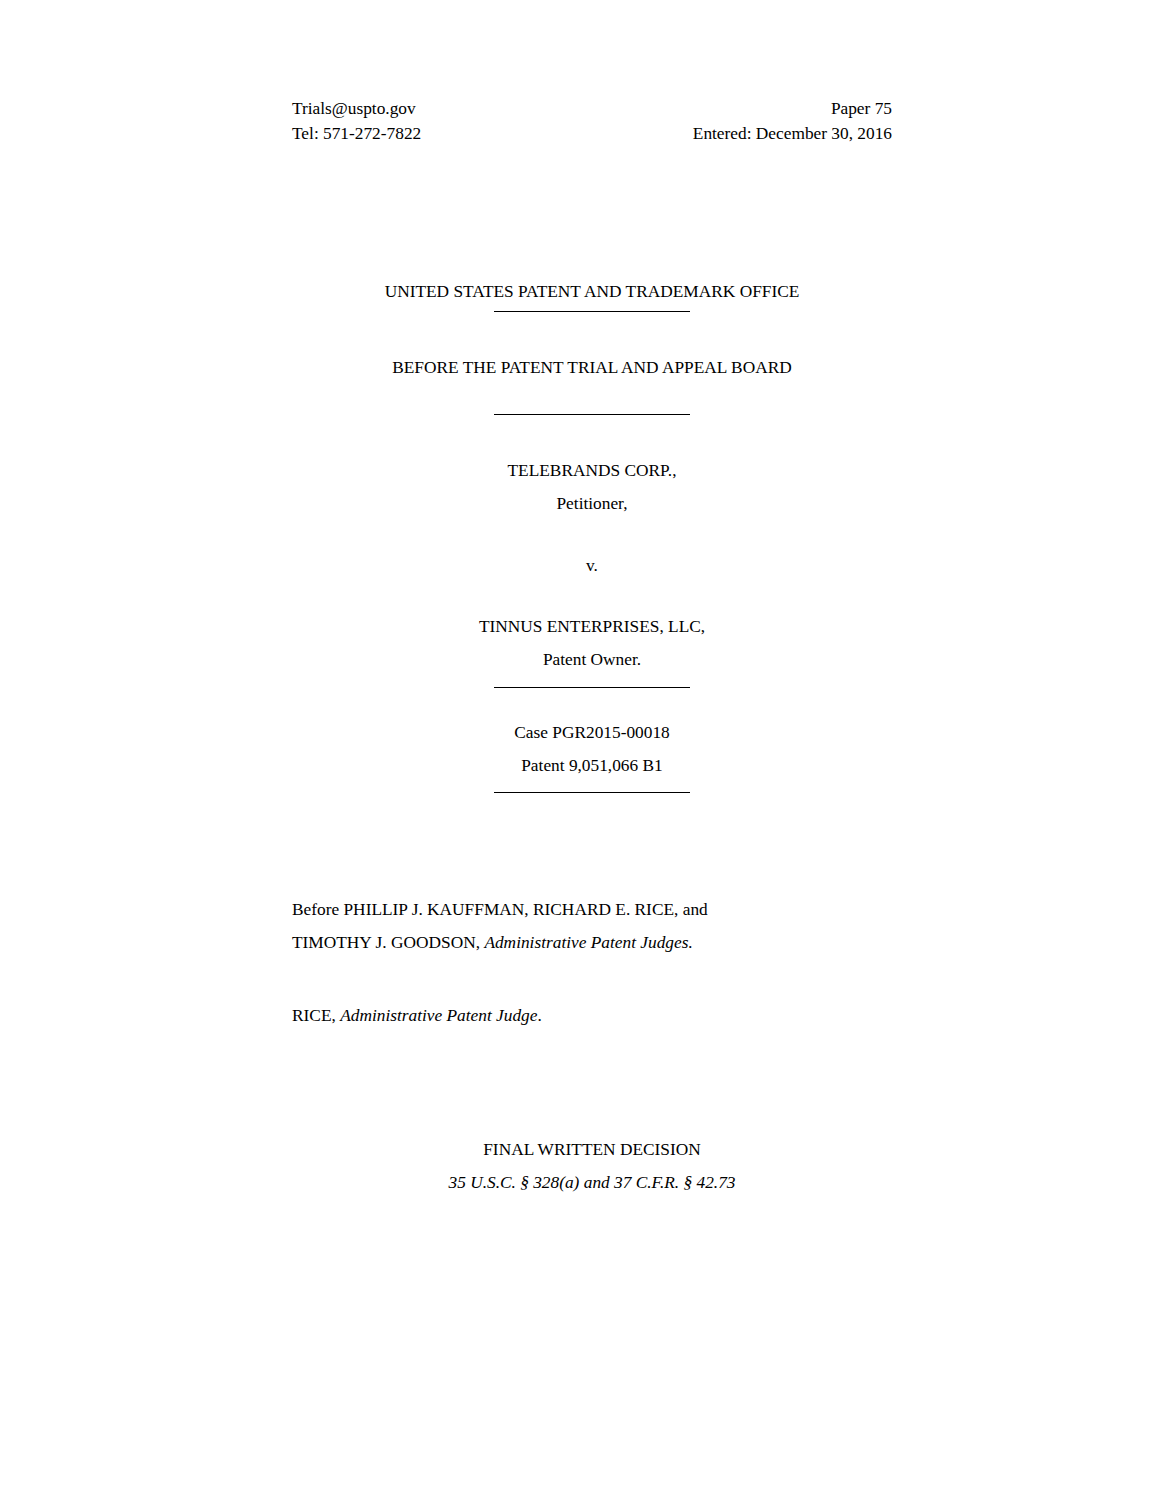Trials@uspto.gov
Tel: 571-272-7822
Paper 75
Entered: December 30, 2016
UNITED STATES PATENT AND TRADEMARK OFFICE
BEFORE THE PATENT TRIAL AND APPEAL BOARD
TELEBRANDS CORP.,
Petitioner,
v.
TINNUS ENTERPRISES, LLC,
Patent Owner.
Case PGR2015-00018
Patent 9,051,066 B1
Before PHILLIP J. KAUFFMAN, RICHARD E. RICE, and
TIMOTHY J. GOODSON, Administrative Patent Judges.
RICE, Administrative Patent Judge.
FINAL WRITTEN DECISION
35 U.S.C. § 328(a) and 37 C.F.R. § 42.73